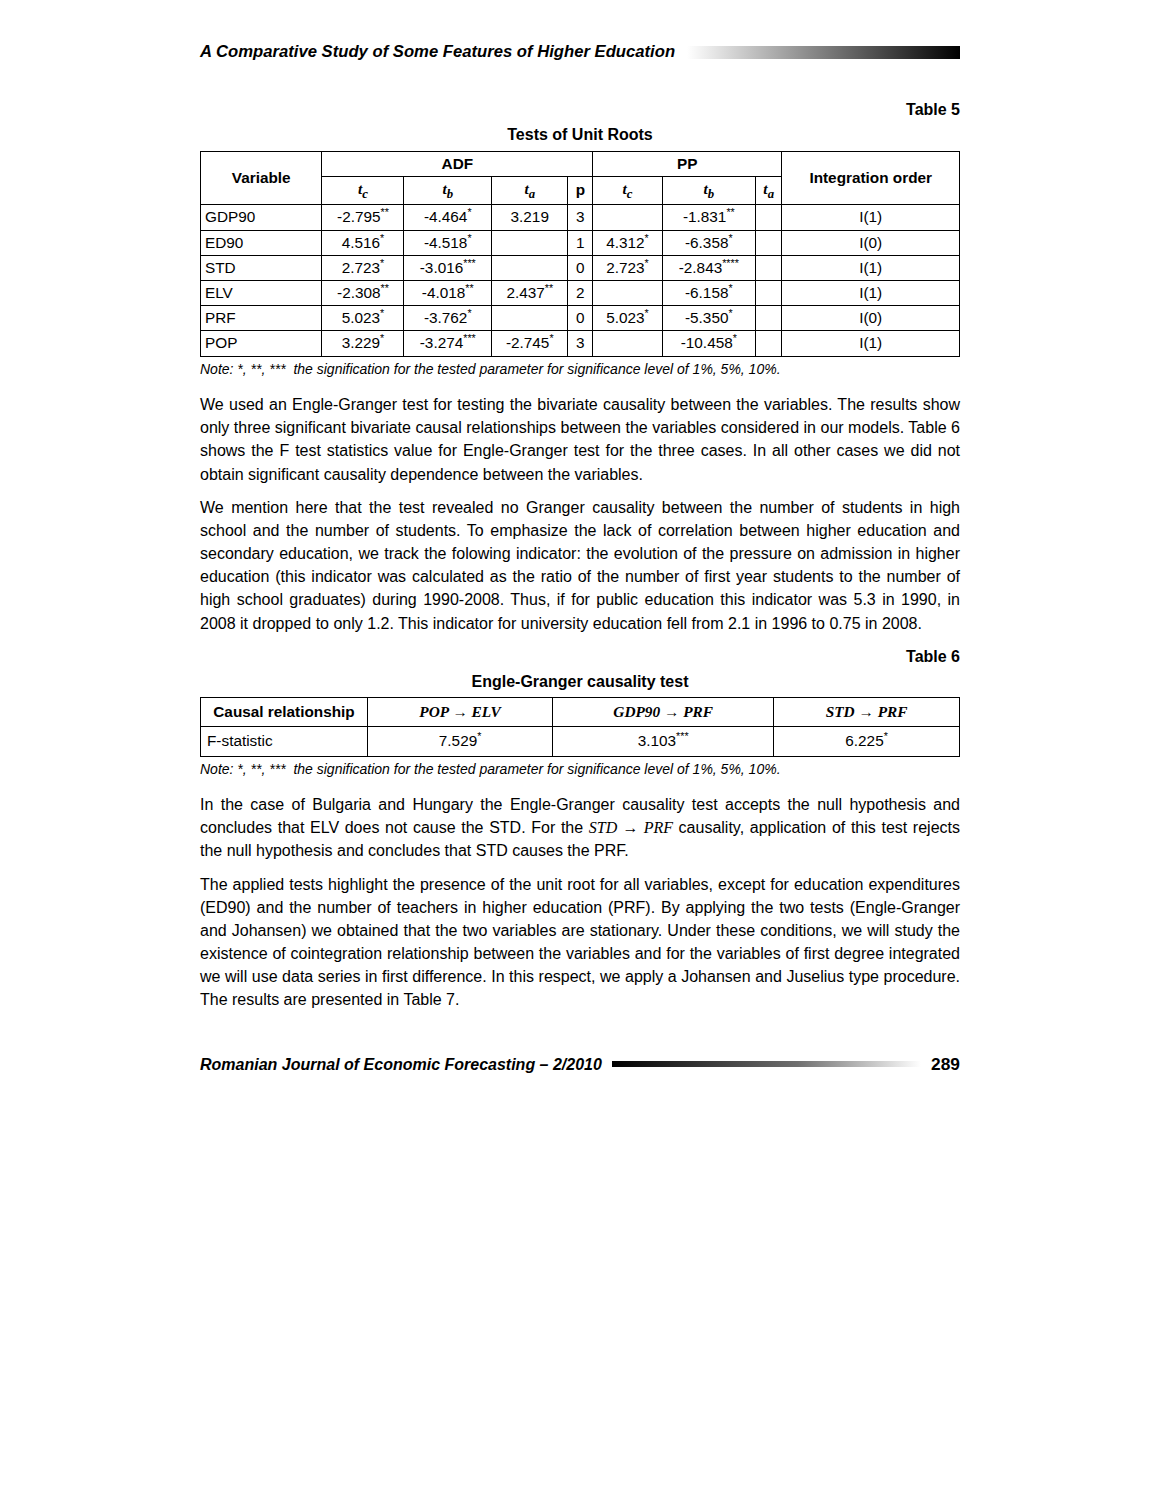A Comparative Study of Some Features of Higher Education
Table 5
Tests of Unit Roots
| Variable | ADF | PP | Integration order |
| --- | --- | --- | --- |
| t c | t b | t a | p | t c | t b | t a |
| GDP90 | -2.795 ** | -4.464 * | 3.219 | 3 | | -1.831 ** | | I(1) |
| ED90 | 4.516 * | -4.518 * | | 1 | 4.312 * | -6.358 * | | I(0) |
| STD | 2.723 * | -3.016 *** | | 0 | 2.723 * | -2.843 **** | | I(1) |
| ELV | -2.308 ** | -4.018 ** | 2.437 ** | 2 | | -6.158 * | | I(1) |
| PRF | 5.023 * | -3.762 * | | 0 | 5.023 * | -5.350 * | | I(0) |
| POP | 3.229 * | -3.274 *** | -2.745 * | 3 | | -10.458 * | | I(1) |
Note: *, **, *** the signification for the tested parameter for significance level of 1%, 5%, 10%.
We used an Engle-Granger test for testing the bivariate causality between the variables. The results show only three significant bivariate causal relationships between the variables considered in our models. Table 6 shows the F test statistics value for Engle-Granger test for the three cases. In all other cases we did not obtain significant causality dependence between the variables.
We mention here that the test revealed no Granger causality between the number of students in high school and the number of students. To emphasize the lack of correlation between higher education and secondary education, we track the folowing indicator: the evolution of the pressure on admission in higher education (this indicator was calculated as the ratio of the number of first year students to the number of high school graduates) during 1990-2008. Thus, if for public education this indicator was 5.3 in 1990, in 2008 it dropped to only 1.2. This indicator for university education fell from 2.1 in 1996 to 0.75 in 2008.
Table 6
Engle-Granger causality test
| Causal relationship | POP → ELV | GDP90 → PRF | STD → PRF |
| --- | --- | --- | --- |
| F-statistic | 7.529 * | 3.103 *** | 6.225 * |
Note: *, **, *** the signification for the tested parameter for significance level of 1%, 5%, 10%.
In the case of Bulgaria and Hungary the Engle-Granger causality test accepts the null hypothesis and concludes that ELV does not cause the STD. For the STD → PRF causality, application of this test rejects the null hypothesis and concludes that STD causes the PRF.
The applied tests highlight the presence of the unit root for all variables, except for education expenditures (ED90) and the number of teachers in higher education (PRF). By applying the two tests (Engle-Granger and Johansen) we obtained that the two variables are stationary. Under these conditions, we will study the existence of cointegration relationship between the variables and for the variables of first degree integrated we will use data series in first difference. In this respect, we apply a Johansen and Juselius type procedure. The results are presented in Table 7.
Romanian Journal of Economic Forecasting – 2/2010 289